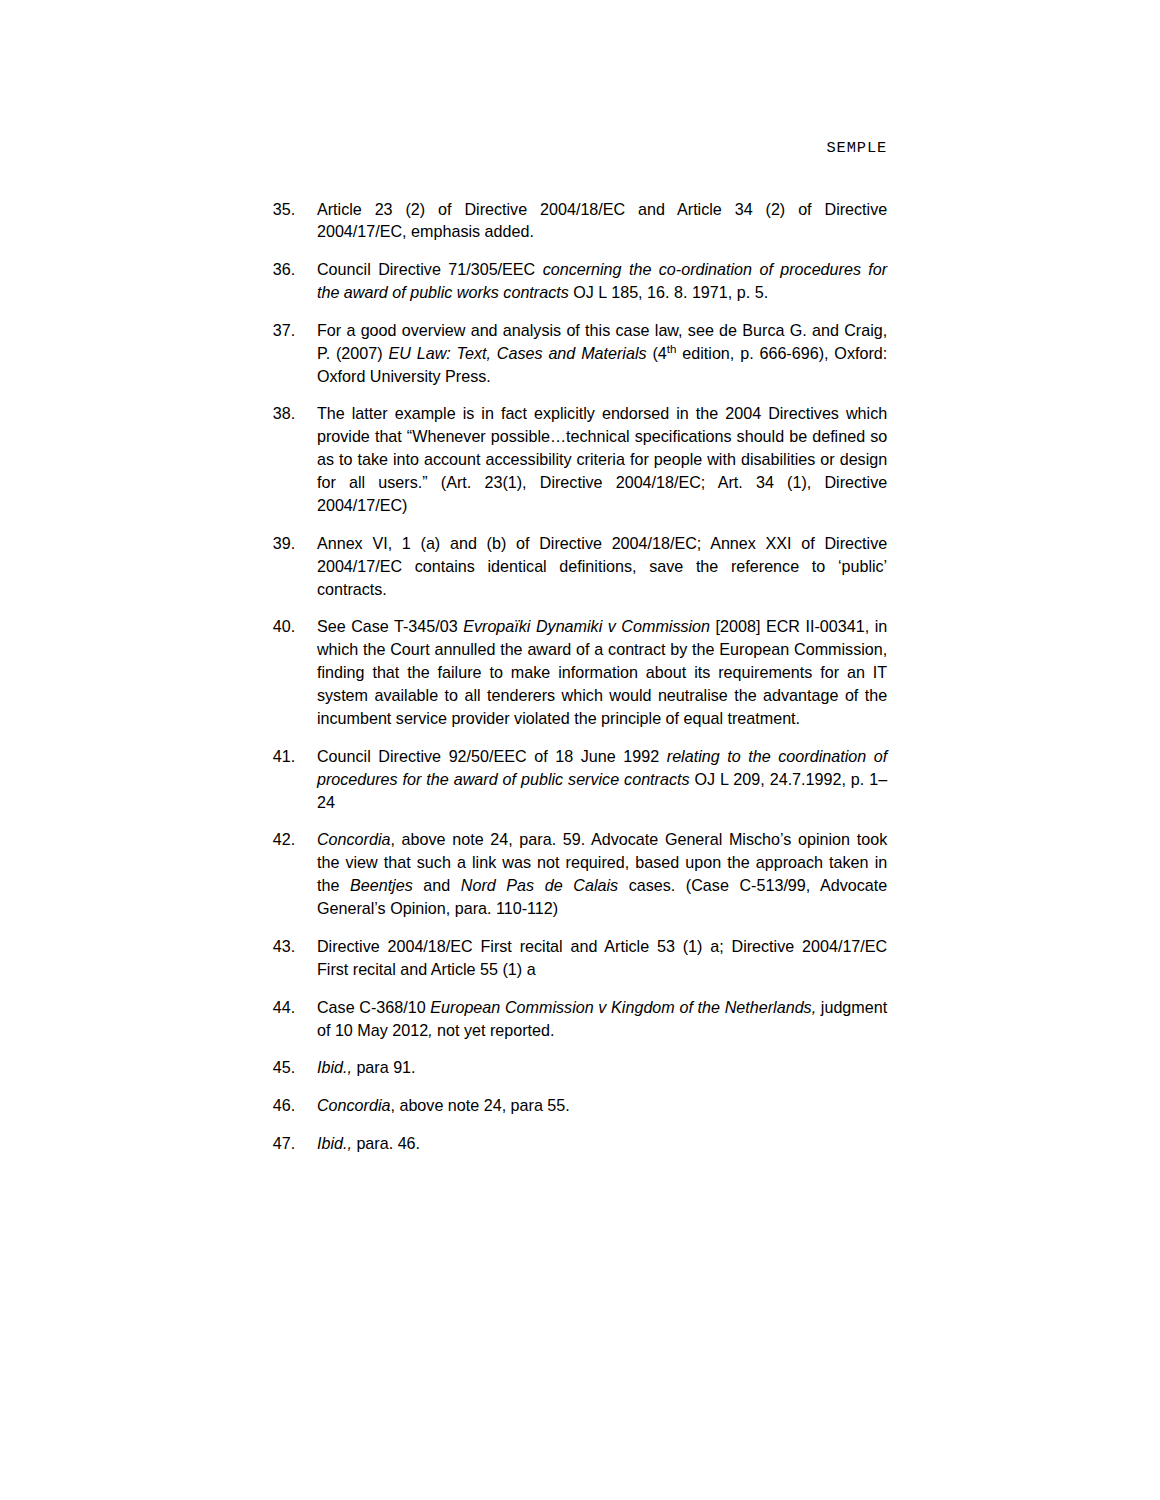SEMPLE
Article 23 (2) of Directive 2004/18/EC and Article 34 (2) of Directive 2004/17/EC, emphasis added.
Council Directive 71/305/EEC concerning the co-ordination of procedures for the award of public works contracts OJ L 185, 16. 8. 1971, p. 5.
For a good overview and analysis of this case law, see de Burca G. and Craig, P. (2007) EU Law: Text, Cases and Materials (4th edition, p. 666-696), Oxford: Oxford University Press.
The latter example is in fact explicitly endorsed in the 2004 Directives which provide that “Whenever possible…technical specifications should be defined so as to take into account accessibility criteria for people with disabilities or design for all users.” (Art. 23(1), Directive 2004/18/EC; Art. 34 (1), Directive 2004/17/EC)
Annex VI, 1 (a) and (b) of Directive 2004/18/EC; Annex XXI of Directive 2004/17/EC contains identical definitions, save the reference to ‘public’ contracts.
See Case T-345/03 Evropaïki Dynamiki v Commission [2008] ECR II-00341, in which the Court annulled the award of a contract by the European Commission, finding that the failure to make information about its requirements for an IT system available to all tenderers which would neutralise the advantage of the incumbent service provider violated the principle of equal treatment.
Council Directive 92/50/EEC of 18 June 1992 relating to the coordination of procedures for the award of public service contracts OJ L 209, 24.7.1992, p. 1–24
Concordia, above note 24, para. 59. Advocate General Mischo’s opinion took the view that such a link was not required, based upon the approach taken in the Beentjes and Nord Pas de Calais cases. (Case C-513/99, Advocate General’s Opinion, para. 110-112)
Directive 2004/18/EC First recital and Article 53 (1) a; Directive 2004/17/EC First recital and Article 55 (1) a
Case C-368/10 European Commission v Kingdom of the Netherlands, judgment of 10 May 2012, not yet reported.
Ibid., para 91.
Concordia, above note 24, para 55.
Ibid., para. 46.